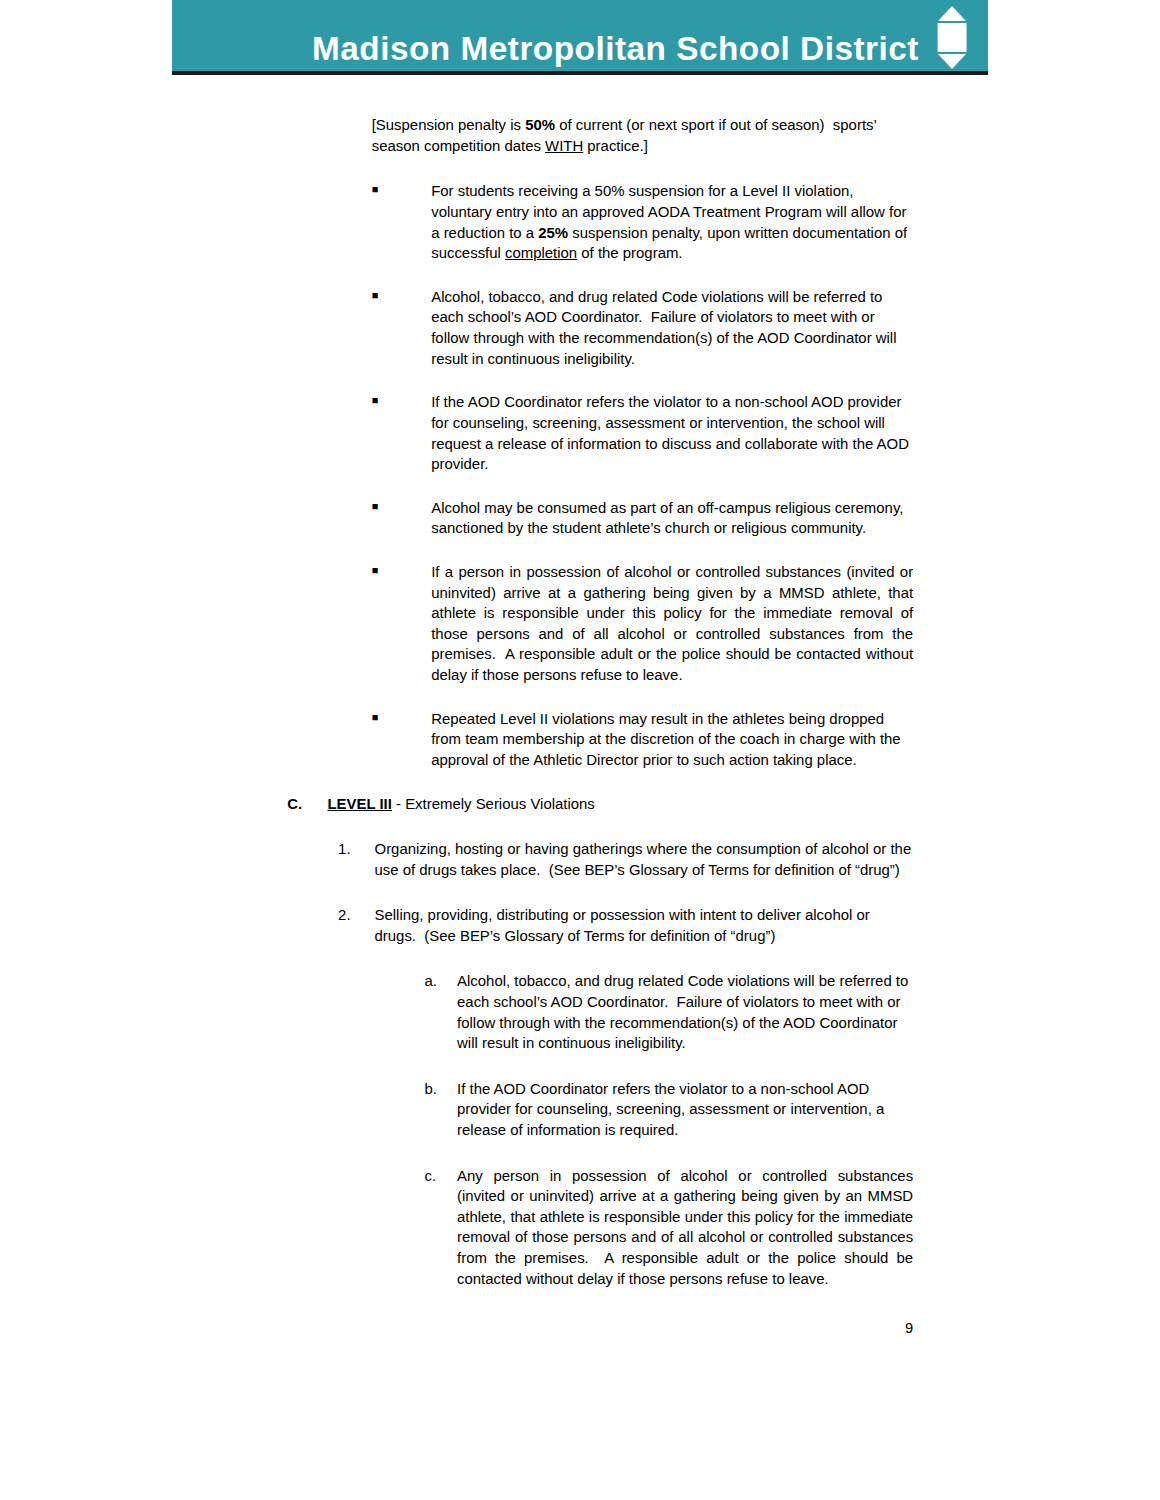Madison Metropolitan School District
[Suspension penalty is 50% of current (or next sport if out of season) sports’ season competition dates WITH practice.]
For students receiving a 50% suspension for a Level II violation, voluntary entry into an approved AODA Treatment Program will allow for a reduction to a 25% suspension penalty, upon written documentation of successful completion of the program.
Alcohol, tobacco, and drug related Code violations will be referred to each school’s AOD Coordinator. Failure of violators to meet with or follow through with the recommendation(s) of the AOD Coordinator will result in continuous ineligibility.
If the AOD Coordinator refers the violator to a non-school AOD provider for counseling, screening, assessment or intervention, the school will request a release of information to discuss and collaborate with the AOD provider.
Alcohol may be consumed as part of an off-campus religious ceremony, sanctioned by the student athlete’s church or religious community.
If a person in possession of alcohol or controlled substances (invited or uninvited) arrive at a gathering being given by a MMSD athlete, that athlete is responsible under this policy for the immediate removal of those persons and of all alcohol or controlled substances from the premises. A responsible adult or the police should be contacted without delay if those persons refuse to leave.
Repeated Level II violations may result in the athletes being dropped from team membership at the discretion of the coach in charge with the approval of the Athletic Director prior to such action taking place.
C. LEVEL III - Extremely Serious Violations
Organizing, hosting or having gatherings where the consumption of alcohol or the use of drugs takes place. (See BEP’s Glossary of Terms for definition of “drug”)
Selling, providing, distributing or possession with intent to deliver alcohol or drugs. (See BEP’s Glossary of Terms for definition of “drug”)
Alcohol, tobacco, and drug related Code violations will be referred to each school’s AOD Coordinator. Failure of violators to meet with or follow through with the recommendation(s) of the AOD Coordinator will result in continuous ineligibility.
If the AOD Coordinator refers the violator to a non-school AOD provider for counseling, screening, assessment or intervention, a release of information is required.
Any person in possession of alcohol or controlled substances (invited or uninvited) arrive at a gathering being given by an MMSD athlete, that athlete is responsible under this policy for the immediate removal of those persons and of all alcohol or controlled substances from the premises. A responsible adult or the police should be contacted without delay if those persons refuse to leave.
9